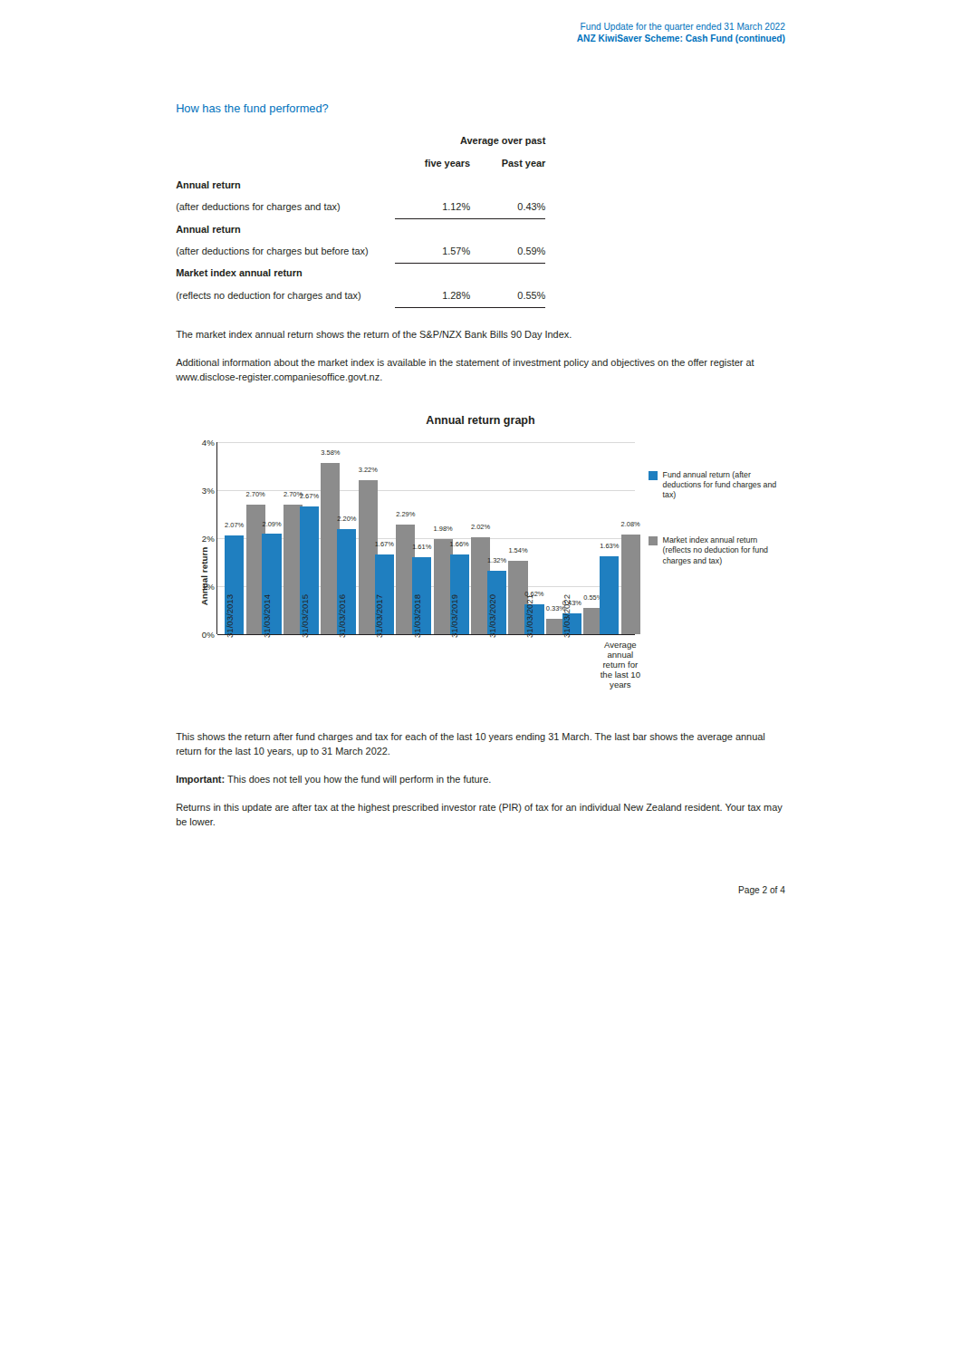Fund Update for the quarter ended 31 March 2022
ANZ KiwiSaver Scheme: Cash Fund (continued)
How has the fund performed?
| | Average over past |
| --- | --- |
| | five years | Past year |
| Annual return | | |
| (after deductions for charges and tax) | 1.12% | 0.43% |
| Annual return | | |
| (after deductions for charges but before tax) | 1.57% | 0.59% |
| Market index annual return | | |
| (reflects no deduction for charges and tax) | 1.28% | 0.55% |
The market index annual return shows the return of the S&P/NZX Bank Bills 90 Day Index.
Additional information about the market index is available in the statement of investment policy and objectives on the offer register at www.disclose-register.companiesoffice.govt.nz.
Annual return graph
Annual return
4%
3%
2%
1%
0%
2.07%
2.70%
31/03/2013
2.09%
2.70%
31/03/2014
2.67%
3.58%
31/03/2015
2.20%
3.22%
31/03/2016
1.67%
2.29%
31/03/2017
1.61%
1.98%
31/03/2018
1.66%
2.02%
31/03/2019
1.32%
1.54%
31/03/2020
0.62%
0.33%
31/03/2021
0.43%
0.55%
31/03/2022
1.63%
2.08%
Average annual return for the last 10 years
Fund annual return (after deductions for fund charges and tax)
Market index annual return (reflects no deduction for fund charges and tax)
This shows the return after fund charges and tax for each of the last 10 years ending 31 March. The last bar shows the average annual return for the last 10 years, up to 31 March 2022.
Important: This does not tell you how the fund will perform in the future.
Returns in this update are after tax at the highest prescribed investor rate (PIR) of tax for an individual New Zealand resident. Your tax may be lower.
Page 2 of 4